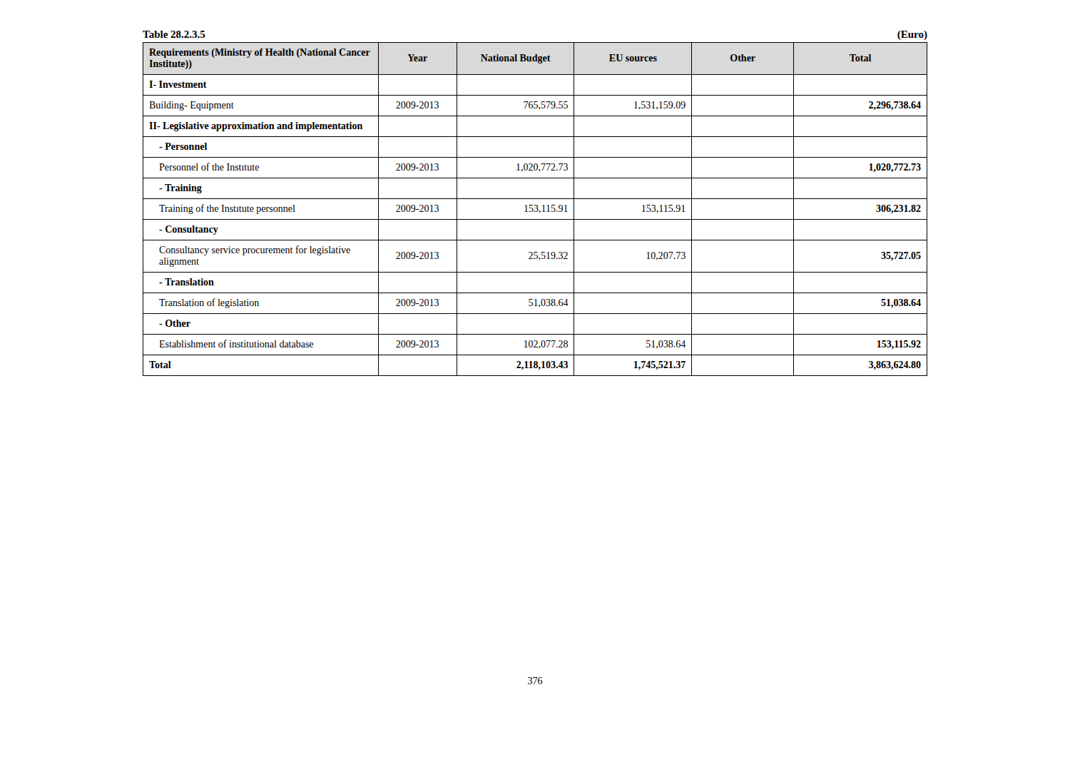Table 28.2.3.5 (Euro)
| Requirements (Ministry of Health (National Cancer Institute)) | Year | National Budget | EU sources | Other | Total |
| --- | --- | --- | --- | --- | --- |
| I- Investment | | | | | |
| Building- Equipment | 2009-2013 | 765,579.55 | 1,531,159.09 | | 2,296,738.64 |
| II- Legislative approximation and implementation | | | | | |
| - Personnel | | | | | |
| Personnel of the Instıtute | 2009-2013 | 1,020,772.73 | | | 1,020,772.73 |
| - Training | | | | | |
| Training of the Instıtute personnel | 2009-2013 | 153,115.91 | 153,115.91 | | 306,231.82 |
| - Consultancy | | | | | |
| Consultancy service procurement for legislative alignment | 2009-2013 | 25,519.32 | 10,207.73 | | 35,727.05 |
| - Translation | | | | | |
| Translation of legislation | 2009-2013 | 51,038.64 | | | 51,038.64 |
| - Other | | | | | |
| Establishment of institutional database | 2009-2013 | 102,077.28 | 51,038.64 | | 153,115.92 |
| Total | | 2,118,103.43 | 1,745,521.37 | | 3,863,624.80 |
376